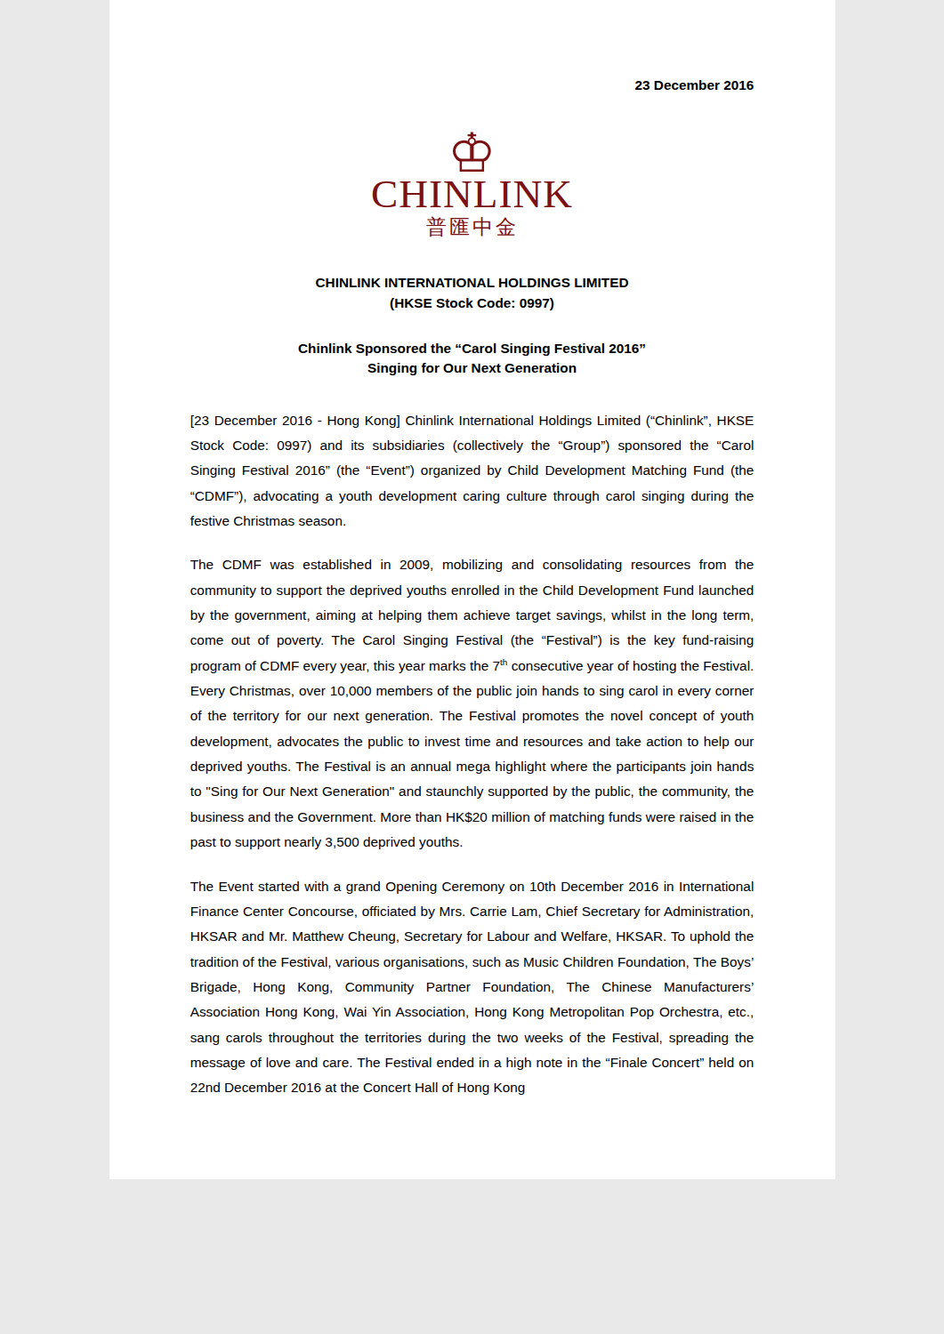23 December 2016
♔️ CHINLINK 普匯中金
CHINLINK INTERNATIONAL HOLDINGS LIMITED (HKSE Stock Code: 0997)
Chinlink Sponsored the “Carol Singing Festival 2016” Singing for Our Next Generation
[23 December 2016 - Hong Kong] Chinlink International Holdings Limited (“Chinlink”, HKSE Stock Code: 0997) and its subsidiaries (collectively the “Group”) sponsored the “Carol Singing Festival 2016” (the “Event”) organized by Child Development Matching Fund (the “CDMF”), advocating a youth development caring culture through carol singing during the festive Christmas season.
The CDMF was established in 2009, mobilizing and consolidating resources from the community to support the deprived youths enrolled in the Child Development Fund launched by the government, aiming at helping them achieve target savings, whilst in the long term, come out of poverty. The Carol Singing Festival (the “Festival”) is the key fund-raising program of CDMF every year, this year marks the 7th consecutive year of hosting the Festival. Every Christmas, over 10,000 members of the public join hands to sing carol in every corner of the territory for our next generation. The Festival promotes the novel concept of youth development, advocates the public to invest time and resources and take action to help our deprived youths. The Festival is an annual mega highlight where the participants join hands to "Sing for Our Next Generation" and staunchly supported by the public, the community, the business and the Government. More than HK$20 million of matching funds were raised in the past to support nearly 3,500 deprived youths.
The Event started with a grand Opening Ceremony on 10th December 2016 in International Finance Center Concourse, officiated by Mrs. Carrie Lam, Chief Secretary for Administration, HKSAR and Mr. Matthew Cheung, Secretary for Labour and Welfare, HKSAR. To uphold the tradition of the Festival, various organisations, such as Music Children Foundation, The Boys’ Brigade, Hong Kong, Community Partner Foundation, The Chinese Manufacturers’ Association Hong Kong, Wai Yin Association, Hong Kong Metropolitan Pop Orchestra, etc., sang carols throughout the territories during the two weeks of the Festival, spreading the message of love and care. The Festival ended in a high note in the “Finale Concert” held on 22nd December 2016 at the Concert Hall of Hong Kong